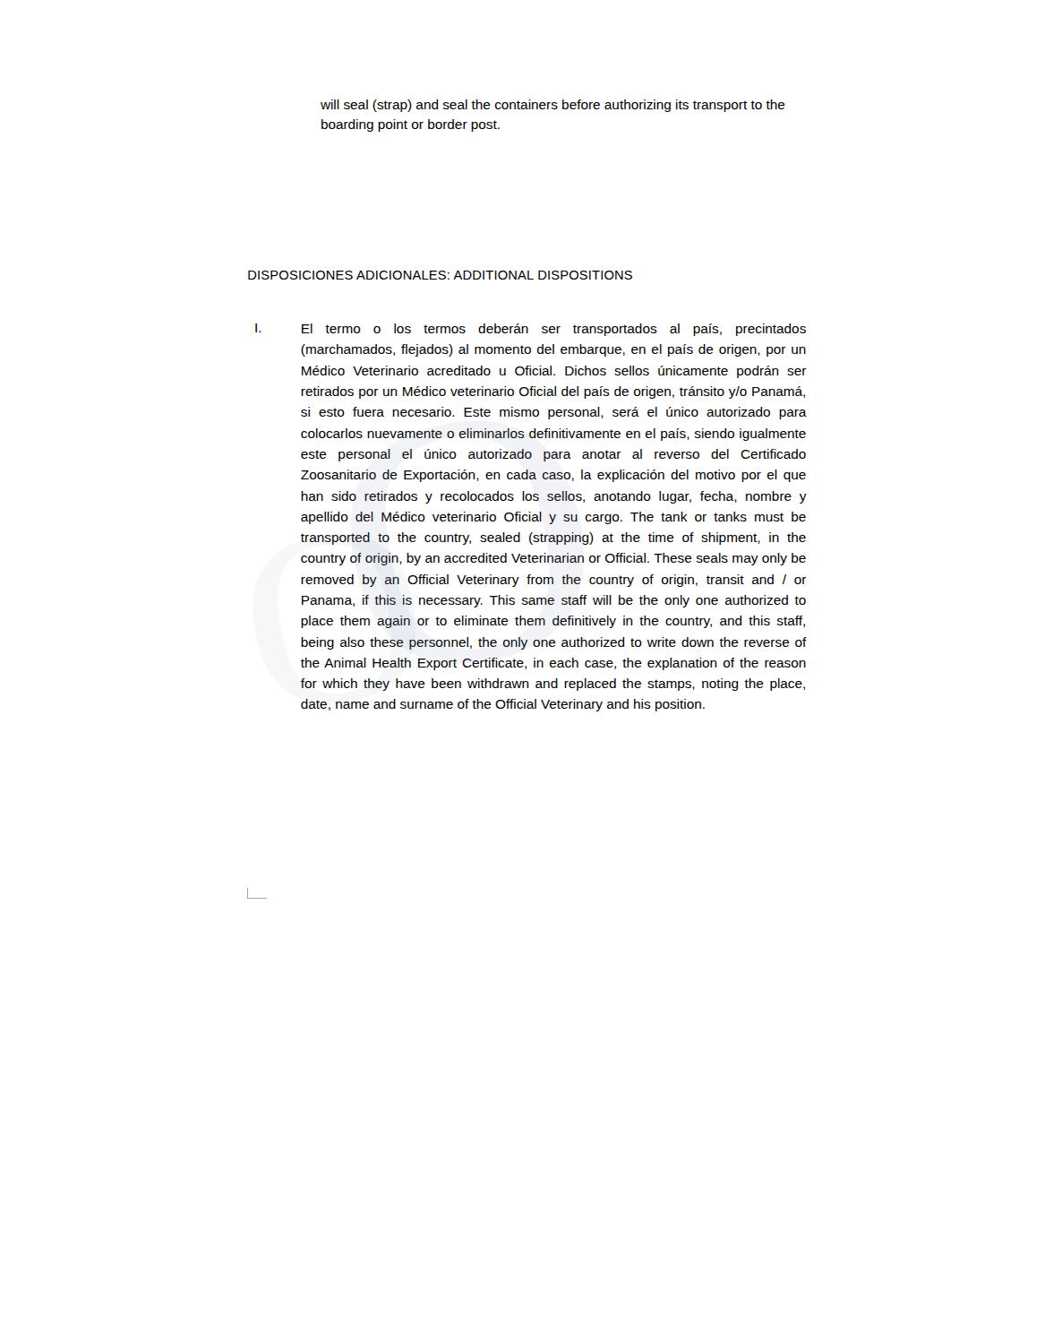O O
will seal (strap) and seal the containers before authorizing its transport to the boarding point or border post.
DISPOSICIONES ADICIONALES: ADDITIONAL DISPOSITIONS
I.
El termo o los termos deberán ser transportados al país, precintados (marchamados, flejados) al momento del embarque, en el país de origen, por un Médico Veterinario acreditado u Oficial. Dichos sellos únicamente podrán ser retirados por un Médico veterinario Oficial del país de origen, tránsito y/o Panamá, si esto fuera necesario. Este mismo personal, será el único autorizado para colocarlos nuevamente o eliminarlos definitivamente en el país, siendo igualmente este personal el único autorizado para anotar al reverso del Certificado Zoosanitario de Exportación, en cada caso, la explicación del motivo por el que han sido retirados y recolocados los sellos, anotando lugar, fecha, nombre y apellido del Médico veterinario Oficial y su cargo. The tank or tanks must be transported to the country, sealed (strapping) at the time of shipment, in the country of origin, by an accredited Veterinarian or Official. These seals may only be removed by an Official Veterinary from the country of origin, transit and / or Panama, if this is necessary. This same staff will be the only one authorized to place them again or to eliminate them definitively in the country, and this staff, being also these personnel, the only one authorized to write down the reverse of the Animal Health Export Certificate, in each case, the explanation of the reason for which they have been withdrawn and replaced the stamps, noting the place, date, name and surname of the Official Veterinary and his position.